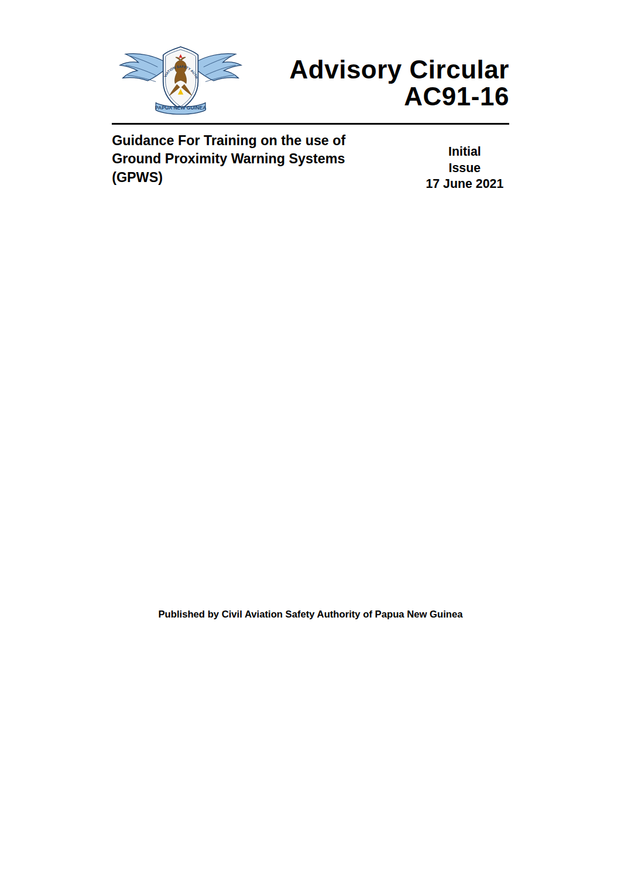PAPUA NEW GUINEA CIVIL AVIATION SAFETY AUTHORITY
Advisory Circular
AC91-16
Guidance For Training on the use of Ground Proximity Warning Systems (GPWS)
Initial
Issue
17 June 2021
Published by Civil Aviation Safety Authority of Papua New Guinea